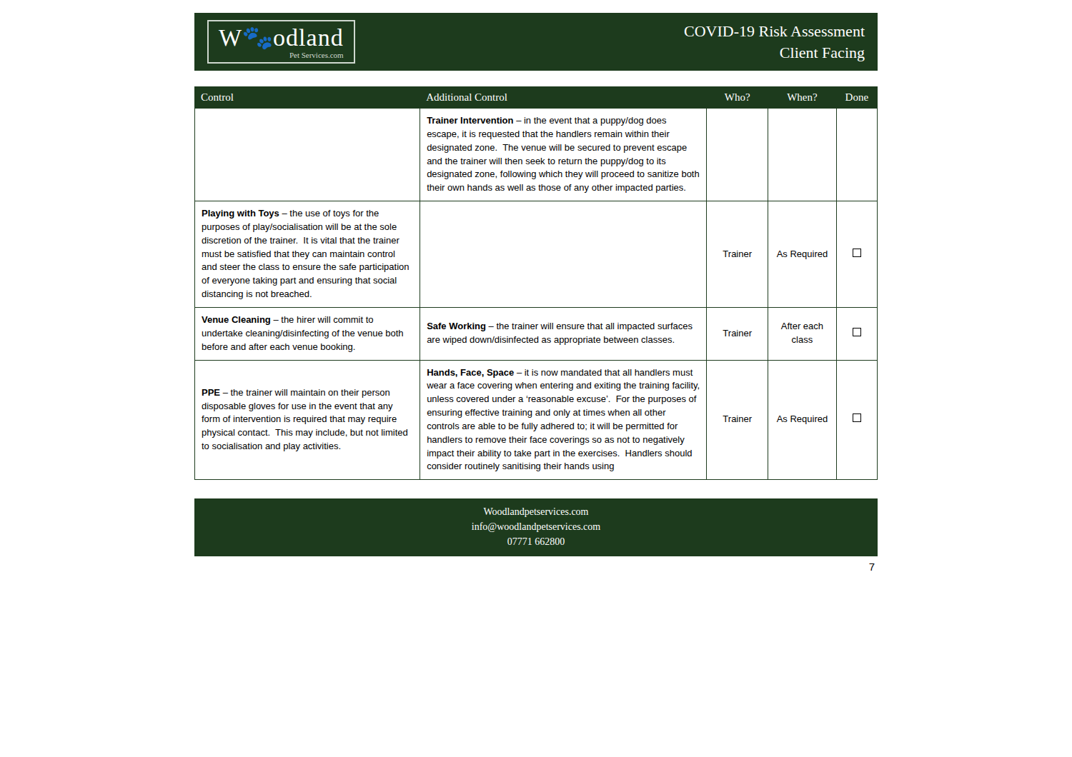W🐾odland
Pet Services.com
COVID-19 Risk Assessment
Client Facing
| Control | Additional Control | Who? | When? | Done |
| --- | --- | --- | --- | --- |
| | Trainer Intervention – in the event that a puppy/dog does escape, it is requested that the handlers remain within their designated zone. The venue will be secured to prevent escape and the trainer will then seek to return the puppy/dog to its designated zone, following which they will proceed to sanitize both their own hands as well as those of any other impacted parties. | | | |
| Playing with Toys – the use of toys for the purposes of play/socialisation will be at the sole discretion of the trainer. It is vital that the trainer must be satisfied that they can maintain control and steer the class to ensure the safe participation of everyone taking part and ensuring that social distancing is not breached. | | Trainer | As Required | |
| Venue Cleaning – the hirer will commit to undertake cleaning/disinfecting of the venue both before and after each venue booking. | Safe Working – the trainer will ensure that all impacted surfaces are wiped down/disinfected as appropriate between classes. | Trainer | After each class | |
| PPE – the trainer will maintain on their person disposable gloves for use in the event that any form of intervention is required that may require physical contact. This may include, but not limited to socialisation and play activities. | Hands, Face, Space – it is now mandated that all handlers must wear a face covering when entering and exiting the training facility, unless covered under a ‘reasonable excuse’. For the purposes of ensuring effective training and only at times when all other controls are able to be fully adhered to; it will be permitted for handlers to remove their face coverings so as not to negatively impact their ability to take part in the exercises. Handlers should consider routinely sanitising their hands using | Trainer | As Required | |
Woodlandpetservices.com
info@woodlandpetservices.com
07771 662800
7